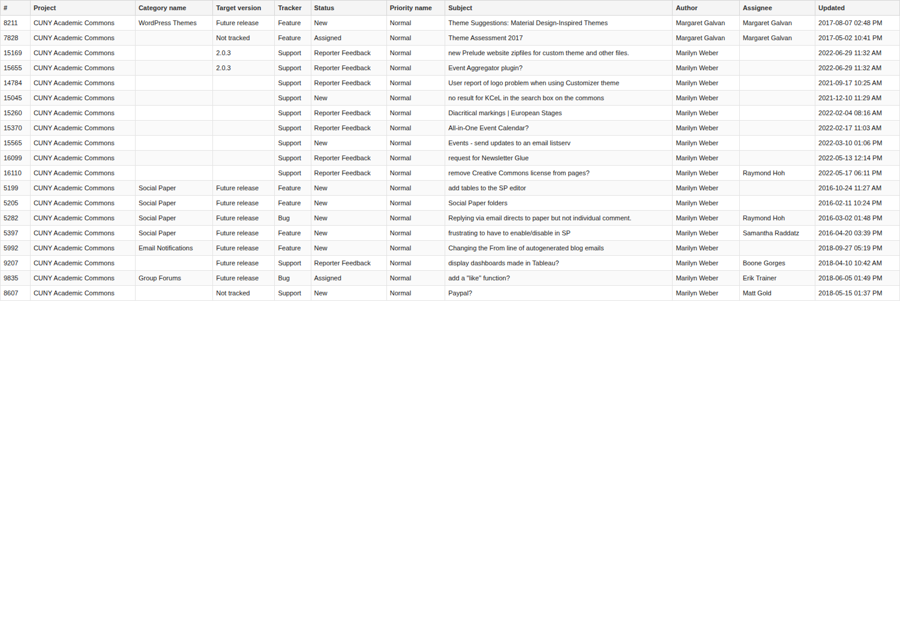| # | Project | Category name | Target version | Tracker | Status | Priority name | Subject | Author | Assignee | Updated |
| --- | --- | --- | --- | --- | --- | --- | --- | --- | --- | --- |
| 8211 | CUNY Academic Commons | WordPress Themes | Future release | Feature | New | Normal | Theme Suggestions: Material Design-Inspired Themes | Margaret Galvan | Margaret Galvan | 2017-08-07 02:48 PM |
| 7828 | CUNY Academic Commons | | Not tracked | Feature | Assigned | Normal | Theme Assessment 2017 | Margaret Galvan | Margaret Galvan | 2017-05-02 10:41 PM |
| 15169 | CUNY Academic Commons | | 2.0.3 | Support | Reporter Feedback | Normal | new Prelude website zipfiles for custom theme and other files. | Marilyn Weber | | 2022-06-29 11:32 AM |
| 15655 | CUNY Academic Commons | | 2.0.3 | Support | Reporter Feedback | Normal | Event Aggregator plugin? | Marilyn Weber | | 2022-06-29 11:32 AM |
| 14784 | CUNY Academic Commons | | | Support | Reporter Feedback | Normal | User report of logo problem when using Customizer theme | Marilyn Weber | | 2021-09-17 10:25 AM |
| 15045 | CUNY Academic Commons | | | Support | New | Normal | no result for KCeL in the search box on the commons | Marilyn Weber | | 2021-12-10 11:29 AM |
| 15260 | CUNY Academic Commons | | | Support | Reporter Feedback | Normal | Diacritical markings / European Stages | Marilyn Weber | | 2022-02-04 08:16 AM |
| 15370 | CUNY Academic Commons | | | Support | Reporter Feedback | Normal | All-in-One Event Calendar? | Marilyn Weber | | 2022-02-17 11:03 AM |
| 15565 | CUNY Academic Commons | | | Support | New | Normal | Events - send updates to an email listserv | Marilyn Weber | | 2022-03-10 01:06 PM |
| 16099 | CUNY Academic Commons | | | Support | Reporter Feedback | Normal | request for Newsletter Glue | Marilyn Weber | | 2022-05-13 12:14 PM |
| 16110 | CUNY Academic Commons | | | Support | Reporter Feedback | Normal | remove Creative Commons license from pages? | Marilyn Weber | Raymond Hoh | 2022-05-17 06:11 PM |
| 5199 | CUNY Academic Commons | Social Paper | Future release | Feature | New | Normal | add tables to the SP editor | Marilyn Weber | | 2016-10-24 11:27 AM |
| 5205 | CUNY Academic Commons | Social Paper | Future release | Feature | New | Normal | Social Paper folders | Marilyn Weber | | 2016-02-11 10:24 PM |
| 5282 | CUNY Academic Commons | Social Paper | Future release | Bug | New | Normal | Replying via email directs to paper but not individual comment. | Marilyn Weber | Raymond Hoh | 2016-03-02 01:48 PM |
| 5397 | CUNY Academic Commons | Social Paper | Future release | Feature | New | Normal | frustrating to have to enable/disable in SP | Marilyn Weber | Samantha Raddatz | 2016-04-20 03:39 PM |
| 5992 | CUNY Academic Commons | Email Notifications | Future release | Feature | New | Normal | Changing the From line of autogenerated blog emails | Marilyn Weber | | 2018-09-27 05:19 PM |
| 9207 | CUNY Academic Commons | | Future release | Support | Reporter Feedback | Normal | display dashboards made in Tableau? | Marilyn Weber | Boone Gorges | 2018-04-10 10:42 AM |
| 9835 | CUNY Academic Commons | Group Forums | Future release | Bug | Assigned | Normal | add a "like" function? | Marilyn Weber | Erik Trainer | 2018-06-05 01:49 PM |
| 8607 | CUNY Academic Commons | | Not tracked | Support | New | Normal | Paypal? | Marilyn Weber | Matt Gold | 2018-05-15 01:37 PM |